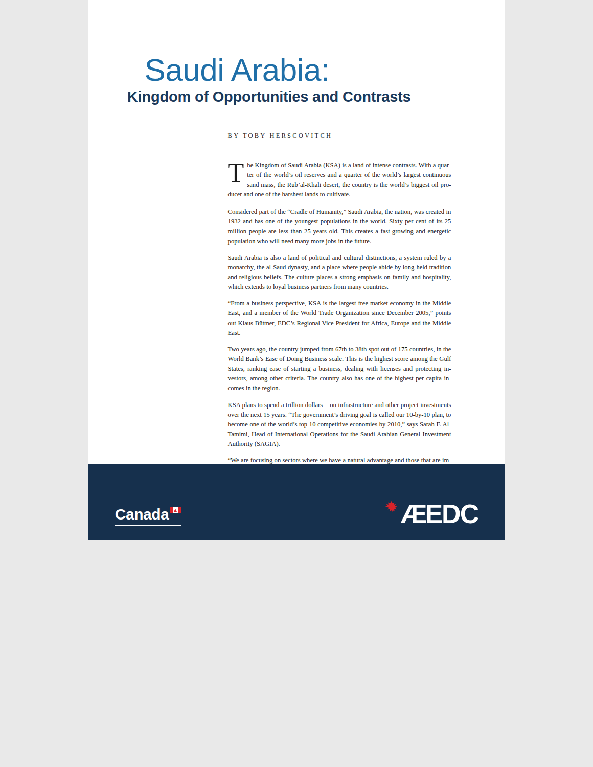Saudi Arabia:
Kingdom of Opportunities and Contrasts
By Toby Herscovitch
The Kingdom of Saudi Arabia (KSA) is a land of intense contrasts. With a quarter of the world’s oil reserves and a quarter of the world’s largest continuous sand mass, the Rub’al-Khali desert, the country is the world’s biggest oil producer and one of the harshest lands to cultivate.
Considered part of the “Cradle of Humanity,” Saudi Arabia, the nation, was created in 1932 and has one of the youngest populations in the world. Sixty per cent of its 25 million people are less than 25 years old. This creates a fast-growing and energetic population who will need many more jobs in the future.
Saudi Arabia is also a land of political and cultural distinctions, a system ruled by a monarchy, the al-Saud dynasty, and a place where people abide by long-held tradition and religious beliefs. The culture places a strong emphasis on family and hospitality, which extends to loyal business partners from many countries.
“From a business perspective, KSA is the largest free market economy in the Middle East, and a member of the World Trade Organization since December 2005,” points out Klaus Bŭttner, EDC’s Regional Vice-President for Africa, Europe and the Middle East.
Two years ago, the country jumped from 67th to 38th spot out of 175 countries, in the World Bank’s Ease of Doing Business scale. This is the highest score among the Gulf States, ranking ease of starting a business, dealing with licenses and protecting investors, among other criteria. The country also has one of the highest per capita incomes in the region.
KSA plans to spend a trillion dollars on infrastructure and other project investments over the next 15 years. “The government’s driving goal is called our 10-by-10 plan, to become one of the world’s top 10 competitive economies by 2010,” says Sarah F. Al-Tamimi, Head of International Operations for the Saudi Arabian General Investment Authority (SAGIA).
“We are focusing on sectors where we have a natural advantage and those that are important to become a knowledge-based society.” This covers the gamut from establishing top-notch healthcare and education centres to mining the country’s abundant mineral deposits; from state-of-the art transportation portals to renewable energy
Canada
ÆEDC